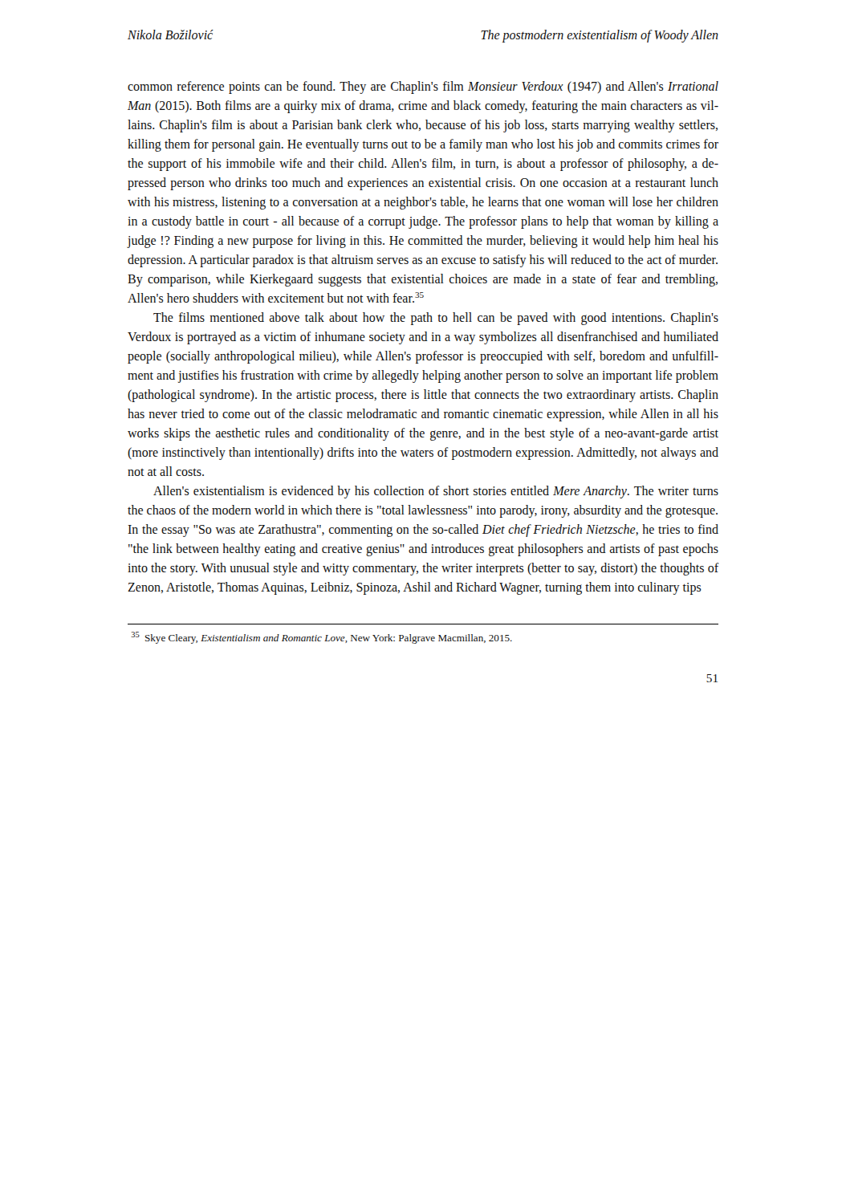Nikola Božilović The postmodern existentialism of Woody Allen
common reference points can be found. They are Chaplin's film Monsieur Verdoux (1947) and Allen's Irrational Man (2015). Both films are a quirky mix of drama, crime and black comedy, featuring the main characters as villains. Chaplin's film is about a Parisian bank clerk who, because of his job loss, starts marrying wealthy settlers, killing them for personal gain. He eventually turns out to be a family man who lost his job and commits crimes for the support of his immobile wife and their child. Allen's film, in turn, is about a professor of philosophy, a depressed person who drinks too much and experiences an existential crisis. On one occasion at a restaurant lunch with his mistress, listening to a conversation at a neighbor's table, he learns that one woman will lose her children in a custody battle in court - all because of a corrupt judge. The professor plans to help that woman by killing a judge !? Finding a new purpose for living in this. He committed the murder, believing it would help him heal his depression. A particular paradox is that altruism serves as an excuse to satisfy his will reduced to the act of murder. By comparison, while Kierkegaard suggests that existential choices are made in a state of fear and trembling, Allen's hero shudders with excitement but not with fear.35
The films mentioned above talk about how the path to hell can be paved with good intentions. Chaplin's Verdoux is portrayed as a victim of inhumane society and in a way symbolizes all disenfranchised and humiliated people (socially anthropological milieu), while Allen's professor is preoccupied with self, boredom and unfulfillment and justifies his frustration with crime by allegedly helping another person to solve an important life problem (pathological syndrome). In the artistic process, there is little that connects the two extraordinary artists. Chaplin has never tried to come out of the classic melodramatic and romantic cinematic expression, while Allen in all his works skips the aesthetic rules and conditionality of the genre, and in the best style of a neo-avant-garde artist (more instinctively than intentionally) drifts into the waters of postmodern expression. Admittedly, not always and not at all costs.
Allen's existentialism is evidenced by his collection of short stories entitled Mere Anarchy. The writer turns the chaos of the modern world in which there is "total lawlessness" into parody, irony, absurdity and the grotesque. In the essay "So was ate Zarathustra", commenting on the so-called Diet chef Friedrich Nietzsche, he tries to find "the link between healthy eating and creative genius" and introduces great philosophers and artists of past epochs into the story. With unusual style and witty commentary, the writer interprets (better to say, distort) the thoughts of Zenon, Aristotle, Thomas Aquinas, Leibniz, Spinoza, Ashil and Richard Wagner, turning them into culinary tips
Skye Cleary, Existentialism and Romantic Love, New York: Palgrave Macmillan, 2015.
51